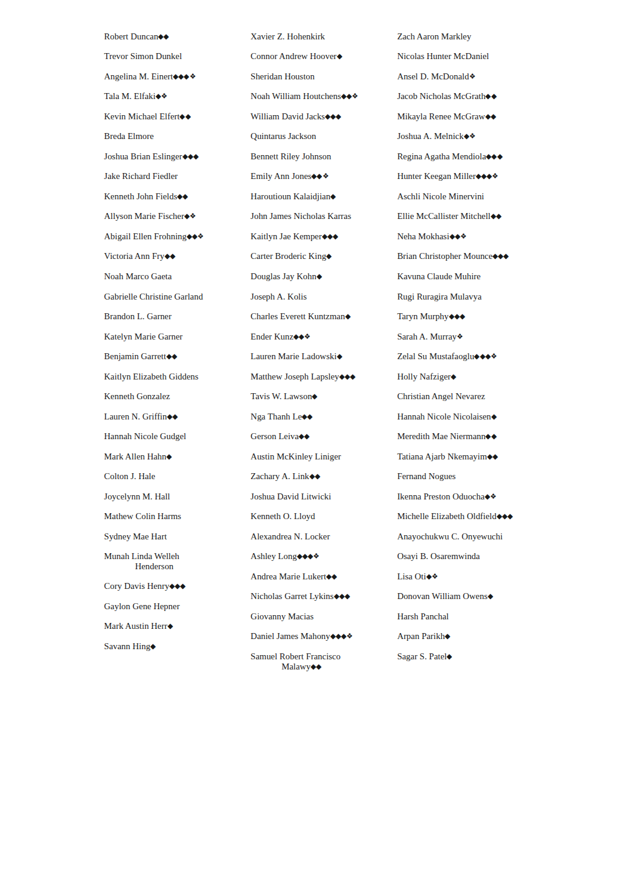Robert Duncan◆◆
Trevor Simon Dunkel
Angelina M. Einert◆◆◆❖
Tala M. Elfaki◆❖
Kevin Michael Elfert◆◆
Breda Elmore
Joshua Brian Eslinger◆◆◆
Jake Richard Fiedler
Kenneth John Fields◆◆
Allyson Marie Fischer◆❖
Abigail Ellen Frohning◆◆❖
Victoria Ann Fry◆◆
Noah Marco Gaeta
Gabrielle Christine Garland
Brandon L. Garner
Katelyn Marie Garner
Benjamin Garrett◆◆
Kaitlyn Elizabeth Giddens
Kenneth Gonzalez
Lauren N. Griffin◆◆
Hannah Nicole Gudgel
Mark Allen Hahn◆
Colton J. Hale
Joycelynn M. Hall
Mathew Colin Harms
Sydney Mae Hart
Munah Linda WellehHenderson
Cory Davis Henry◆◆◆
Gaylon Gene Hepner
Mark Austin Herr◆
Savann Hing◆
Xavier Z. Hohenkirk
Connor Andrew Hoover◆
Sheridan Houston
Noah William Houtchens◆◆❖
William David Jacks◆◆◆
Quintarus Jackson
Bennett Riley Johnson
Emily Ann Jones◆◆❖
Haroutioun Kalaidjian◆
John James Nicholas Karras
Kaitlyn Jae Kemper◆◆◆
Carter Broderic King◆
Douglas Jay Kohn◆
Joseph A. Kolis
Charles Everett Kuntzman◆
Ender Kunz◆◆❖
Lauren Marie Ladowski◆
Matthew Joseph Lapsley◆◆◆
Tavis W. Lawson◆
Nga Thanh Le◆◆
Gerson Leiva◆◆
Austin McKinley Liniger
Zachary A. Link◆◆
Joshua David Litwicki
Kenneth O. Lloyd
Alexandrea N. Locker
Ashley Long◆◆◆❖
Andrea Marie Lukert◆◆
Nicholas Garret Lykins◆◆◆
Giovanny Macias
Daniel James Mahony◆◆◆❖
Samuel Robert FranciscoMalawy◆◆
Zach Aaron Markley
Nicolas Hunter McDaniel
Ansel D. McDonald❖
Jacob Nicholas McGrath◆◆
Mikayla Renee McGraw◆◆
Joshua A. Melnick◆❖
Regina Agatha Mendiola◆◆◆
Hunter Keegan Miller◆◆◆❖
Aschli Nicole Minervini
Ellie McCallister Mitchell◆◆
Neha Mokhasi◆◆❖
Brian Christopher Mounce◆◆◆
Kavuna Claude Muhire
Rugi Ruragira Mulavya
Taryn Murphy◆◆◆
Sarah A. Murray❖
Zelal Su Mustafaoglu◆◆◆❖
Holly Nafziger◆
Christian Angel Nevarez
Hannah Nicole Nicolaisen◆
Meredith Mae Niermann◆◆
Tatiana Ajarb Nkemayim◆◆
Fernand Nogues
Ikenna Preston Oduocha◆❖
Michelle Elizabeth Oldfield◆◆◆
Anayochukwu C. Onyewuchi
Osayi B. Osaremwinda
Lisa Oti◆❖
Donovan William Owens◆
Harsh Panchal
Arpan Parikh◆
Sagar S. Patel◆